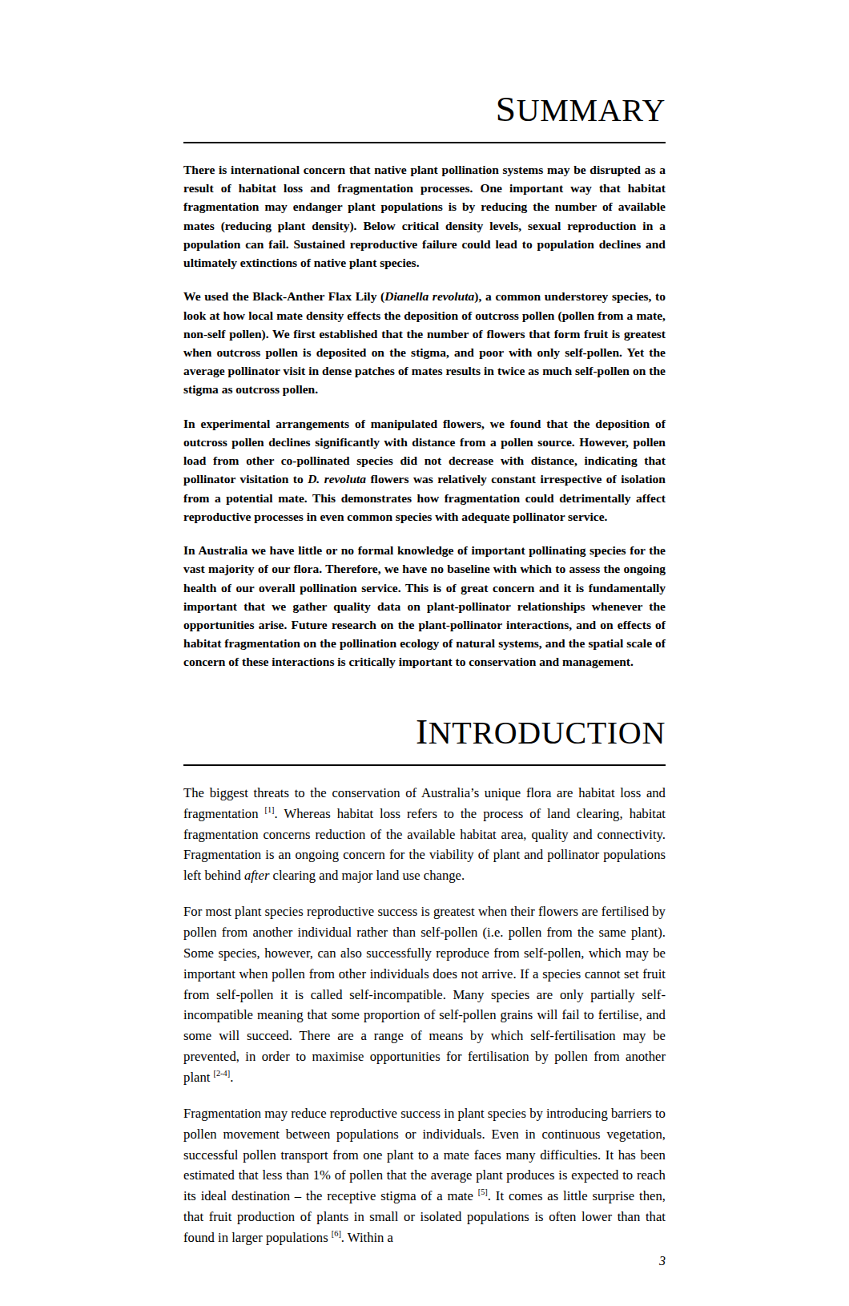Summary
There is international concern that native plant pollination systems may be disrupted as a result of habitat loss and fragmentation processes. One important way that habitat fragmentation may endanger plant populations is by reducing the number of available mates (reducing plant density). Below critical density levels, sexual reproduction in a population can fail. Sustained reproductive failure could lead to population declines and ultimately extinctions of native plant species.
We used the Black-Anther Flax Lily (Dianella revoluta), a common understorey species, to look at how local mate density effects the deposition of outcross pollen (pollen from a mate, non-self pollen). We first established that the number of flowers that form fruit is greatest when outcross pollen is deposited on the stigma, and poor with only self-pollen. Yet the average pollinator visit in dense patches of mates results in twice as much self-pollen on the stigma as outcross pollen.
In experimental arrangements of manipulated flowers, we found that the deposition of outcross pollen declines significantly with distance from a pollen source. However, pollen load from other co-pollinated species did not decrease with distance, indicating that pollinator visitation to D. revoluta flowers was relatively constant irrespective of isolation from a potential mate. This demonstrates how fragmentation could detrimentally affect reproductive processes in even common species with adequate pollinator service.
In Australia we have little or no formal knowledge of important pollinating species for the vast majority of our flora. Therefore, we have no baseline with which to assess the ongoing health of our overall pollination service. This is of great concern and it is fundamentally important that we gather quality data on plant-pollinator relationships whenever the opportunities arise. Future research on the plant-pollinator interactions, and on effects of habitat fragmentation on the pollination ecology of natural systems, and the spatial scale of concern of these interactions is critically important to conservation and management.
Introduction
The biggest threats to the conservation of Australia’s unique flora are habitat loss and fragmentation [1]. Whereas habitat loss refers to the process of land clearing, habitat fragmentation concerns reduction of the available habitat area, quality and connectivity. Fragmentation is an ongoing concern for the viability of plant and pollinator populations left behind after clearing and major land use change.
For most plant species reproductive success is greatest when their flowers are fertilised by pollen from another individual rather than self-pollen (i.e. pollen from the same plant). Some species, however, can also successfully reproduce from self-pollen, which may be important when pollen from other individuals does not arrive. If a species cannot set fruit from self-pollen it is called self-incompatible. Many species are only partially self-incompatible meaning that some proportion of self-pollen grains will fail to fertilise, and some will succeed. There are a range of means by which self-fertilisation may be prevented, in order to maximise opportunities for fertilisation by pollen from another plant [2-4].
Fragmentation may reduce reproductive success in plant species by introducing barriers to pollen movement between populations or individuals. Even in continuous vegetation, successful pollen transport from one plant to a mate faces many difficulties. It has been estimated that less than 1% of pollen that the average plant produces is expected to reach its ideal destination – the receptive stigma of a mate [5]. It comes as little surprise then, that fruit production of plants in small or isolated populations is often lower than that found in larger populations [6]. Within a
3